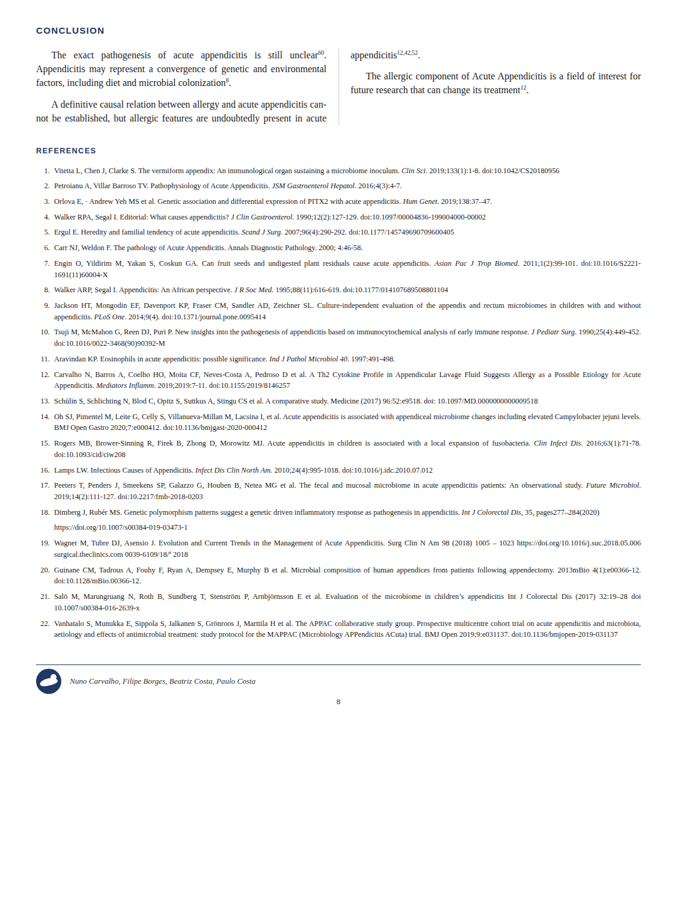Conclusion
The exact pathogenesis of acute appendicitis is still unclear60. Appendicitis may represent a convergence of genetic and environmental factors, including diet and microbial colonization8.
A definitive causal relation between allergy and acute appendicitis cannot be established, but allergic features are undoubtedly present in acute appendicitis12,42,52.
The allergic component of Acute Appendicitis is a field of interest for future research that can change its treatment12.
References
Vitetta L, Chen J, Clarke S. The vermiform appendix: An immunological organ sustaining a microbiome inoculum. Clin Sci. 2019;133(1):1-8. doi:10.1042/CS20180956
Petroianu A, Villar Barroso TV. Pathophysiology of Acute Appendicitis. JSM Gastroenterol Hepatol. 2016;4(3):4-7.
Orlova E, · Andrew Yeh MS et al. Genetic association and differential expression of PITX2 with acute appendicitis. Hum Genet. 2019;138:37–47.
Walker RPA, Segal I. Editorial: What causes appendicitis? J Clin Gastroenterol. 1990;12(2):127-129. doi:10.1097/00004836-199004000-00002
Ergul E. Heredity and familial tendency of acute appendicitis. Scand J Surg. 2007;96(4):290-292. doi:10.1177/145749690709600405
Carr NJ, Weldon F. The pathology of Acute Appendicitis. Annals Diagnostic Pathology. 2000; 4:46-58.
Engin O, Yildirim M, Yakan S, Coskun GA. Can fruit seeds and undigested plant residuals cause acute appendicitis. Asian Pac J Trop Biomed. 2011;1(2):99-101. doi:10.1016/S2221-1691(11)60004-X
Walker ARP, Segal I. Appendicitis: An African perspective. J R Soc Med. 1995;88(11):616-619. doi:10.1177/014107689508801104
Jackson HT, Mongodin EF, Davenport KP, Fraser CM, Sandler AD, Zeichner SL. Culture-independent evaluation of the appendix and rectum microbiomes in children with and without appendicitis. PLoS One. 2014;9(4). doi:10.1371/journal.pone.0095414
Tsuji M, McMahon G, Reen DJ, Puri P. New insights into the pathogenesis of appendicitis based on immunocytochemical analysis of early immune response. J Pediatr Surg. 1990;25(4):449-452. doi:10.1016/0022-3468(90)90392-M
Aravindan KP. Eosinophils in acute appendicitis: possible significance. Ind J Pathol Microbiol 40. 1997:491-498.
Carvalho N, Barros A, Coelho HO, Moita CF, Neves-Costa A, Pedroso D et al. A Th2 Cytokine Profile in Appendicular Lavage Fluid Suggests Allergy as a Possible Etiology for Acute Appendicitis. Mediators Inflamm. 2019;2019:7-11. doi:10.1155/2019/8146257
Schülin S, Schlichting N, Blod C, Opitz S, Suttkus A, Stingu CS et al. A comparative study. Medicine (2017) 96:52:e9518. doi: 10.1097/MD.0000000000009518
Oh SJ, Pimentel M, Leite G, Celly S, Villanueva-Millan M, Lacsina I, et al. Acute appendicitis is associated with appendiceal microbiome changes including elevated Campylobacter jejuni levels. BMJ Open Gastro 2020;7:e000412. doi:10.1136/bmjgast-2020-000412
Rogers MB, Brower-Sinning R, Firek B, Zhong D, Morowitz MJ. Acute appendicitis in children is associated with a local expansion of fusobacteria. Clin Infect Dis. 2016;63(1):71-78. doi:10.1093/cid/ciw208
Lamps LW. Infectious Causes of Appendicitis. Infect Dis Clin North Am. 2010;24(4):995-1018. doi:10.1016/j.idc.2010.07.012
Peeters T, Penders J, Smeekens SP, Galazzo G, Houben B, Netea MG et al. The fecal and mucosal microbiome in acute appendicitis patients: An observational study. Future Microbiol. 2019;14(2):111-127. doi:10.2217/fmb-2018-0203
Dimberg J, Rubér MS. Genetic polymorphism patterns suggest a genetic driven inflammatory response as pathogenesis in appendicitis. Int J Colorectal Dis, 35, pages277–284(2020)
https://doi.org/10.1007/s00384-019-03473-1
Wagner M, Tubre DJ, Asensio J. Evolution and Current Trends in the Management of Acute Appendicitis. Surg Clin N Am 98 (2018) 1005 – 1023 https://doi.org/10.1016/j.suc.2018.05.006 surgical.theclinics.com 0039-6109/18/a 2018
Guinane CM, Tadrous A, Fouhy F, Ryan A, Dempsey E, Murphy B et al. Microbial composition of human appendices from patients following appendectomy. 2013mBio 4(1):e00366-12. doi:10.1128/mBio.00366-12.
Salö M, Marungruang N, Roth B, Sundberg T, Stenström P, Arnbjörnsson E et al. Evaluation of the microbiome in children’s appendicitis Int J Colorectal Dis (2017) 32:19–28 doi 10.1007/s00384-016-2639-x
Vanhatalo S, Munukka E, Sippola S, Jalkanen S, Grönroos J, Marttila H et al. The APPAC collaborative study group. Prospective multicentre cohort trial on acute appendicitis and microbiota, aetiology and effects of antimicrobial treatment: study protocol for the MAPPAC (Microbiology APPendicitis ACuta) trial. BMJ Open 2019;9:e031137. doi:10.1136/bmjopen-2019-031137
Nuno Carvalho, Filipe Borges, Beatriz Costa, Paulo Costa
8